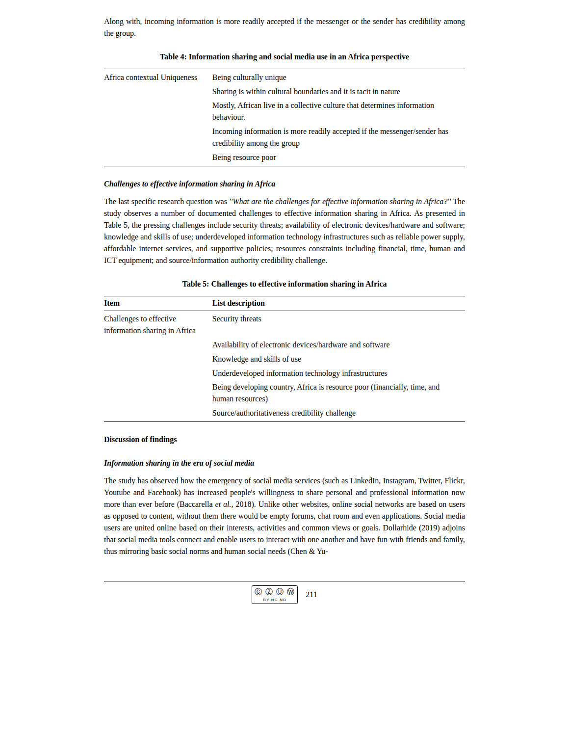Along with, incoming information is more readily accepted if the messenger or the sender has credibility among the group.
Table 4: Information sharing and social media use in an Africa perspective
| Africa contextual Uniqueness | Being culturally unique |
| | Sharing is within cultural boundaries and it is tacit in nature |
| | Mostly, African live in a collective culture that determines information behaviour. |
| | Incoming information is more readily accepted if the messenger/sender has credibility among the group |
| | Being resource poor |
Challenges to effective information sharing in Africa
The last specific research question was ''What are the challenges for effective information sharing in Africa?'' The study observes a number of documented challenges to effective information sharing in Africa. As presented in Table 5, the pressing challenges include security threats; availability of electronic devices/hardware and software; knowledge and skills of use; underdeveloped information technology infrastructures such as reliable power supply, affordable internet services, and supportive policies; resources constraints including financial, time, human and ICT equipment; and source/information authority credibility challenge.
Table 5: Challenges to effective information sharing in Africa
| Item | List description |
| --- | --- |
| Challenges to effective information sharing in Africa | Security threats |
| | Availability of electronic devices/hardware and software |
| | Knowledge and skills of use |
| | Underdeveloped information technology infrastructures |
| | Being developing country, Africa is resource poor (financially, time, and human resources) |
| | Source/authoritativeness credibility challenge |
Discussion of findings
Information sharing in the era of social media
The study has observed how the emergency of social media services (such as LinkedIn, Instagram, Twitter, Flickr, Youtube and Facebook) has increased people's willingness to share personal and professional information now more than ever before (Baccarella et al., 2018). Unlike other websites, online social networks are based on users as opposed to content, without them there would be empty forums, chat room and even applications. Social media users are united online based on their interests, activities and common views or goals. Dollarhide (2019) adjoins that social media tools connect and enable users to interact with one another and have fun with friends and family, thus mirroring basic social norms and human social needs (Chen & Yu-
Ⓒ Ⓩ Ⓤ Ⓦ BY NC ND 211